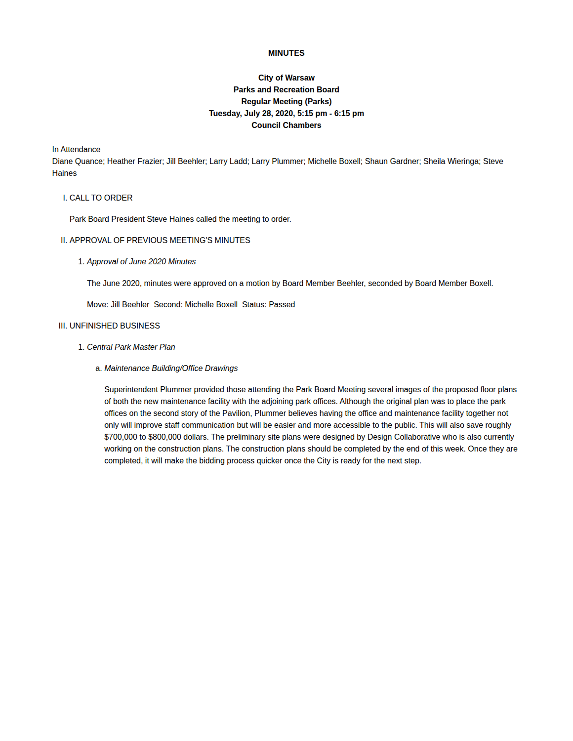MINUTES
City of Warsaw
Parks and Recreation Board
Regular Meeting (Parks)
Tuesday, July 28, 2020, 5:15 pm - 6:15 pm
Council Chambers
In Attendance
Diane Quance; Heather Frazier; Jill Beehler; Larry Ladd; Larry Plummer; Michelle Boxell; Shaun Gardner; Sheila Wieringa; Steve Haines
CALL TO ORDER
Park Board President Steve Haines called the meeting to order.
APPROVAL OF PREVIOUS MEETING'S MINUTES
Approval of June 2020 Minutes
The June 2020, minutes were approved on a motion by Board Member Beehler, seconded by Board Member Boxell.
Move: Jill Beehler Second: Michelle Boxell Status: Passed
UNFINISHED BUSINESS
Central Park Master Plan
Maintenance Building/Office Drawings
Superintendent Plummer provided those attending the Park Board Meeting several images of the proposed floor plans of both the new maintenance facility with the adjoining park offices. Although the original plan was to place the park offices on the second story of the Pavilion, Plummer believes having the office and maintenance facility together not only will improve staff communication but will be easier and more accessible to the public. This will also save roughly $700,000 to $800,000 dollars. The preliminary site plans were designed by Design Collaborative who is also currently working on the construction plans. The construction plans should be completed by the end of this week. Once they are completed, it will make the bidding process quicker once the City is ready for the next step.